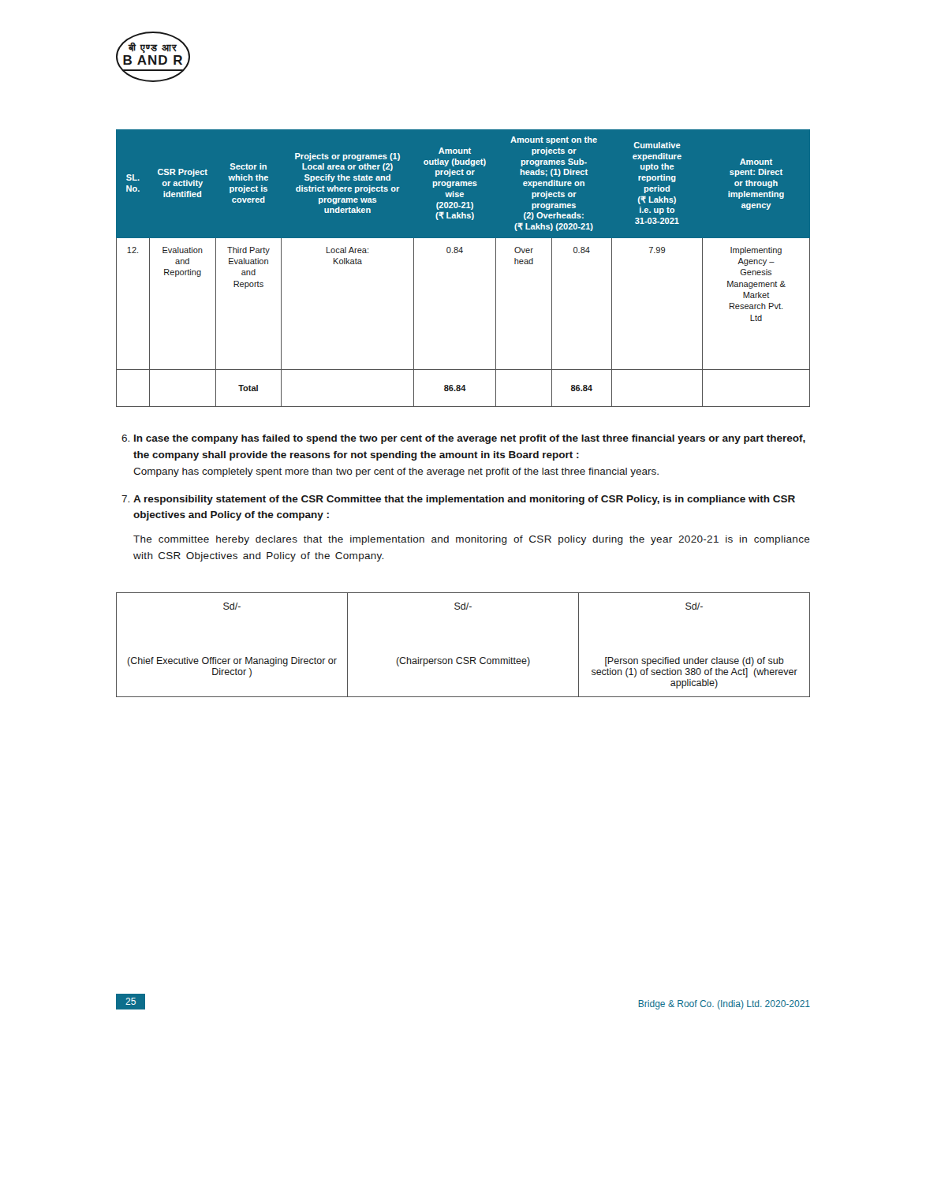बी एण्ड आर B AND R
| SL. No. | CSR Project or activity identified | Sector in which the project is covered | Projects or programes (1) Local area or other (2) Specify the state and district where projects or programe was undertaken | Amount outlay (budget) project or programes wise (2020-21) (₹ Lakhs) | Amount spent on the projects or programes Sub- heads; (1) Direct expenditure on projects or programes (2) Overheads: (₹ Lakhs) (2020-21) | Cumulative expenditure upto the reporting period (₹ Lakhs) i.e. up to 31-03-2021 | Amount spent: Direct or through implementing agency |
| --- | --- | --- | --- | --- | --- | --- | --- |
| 12. | Evaluation and Reporting | Third Party Evaluation and Reports | Local Area: Kolkata | 0.84 | Over head | 0.84 | 7.99 | Implementing Agency – Genesis Management & Market Research Pvt. Ltd |
| | | Total | | 86.84 | | 86.84 | | |
In case the company has failed to spend the two per cent of the average net profit of the last three financial years or any part thereof, the company shall provide the reasons for not spending the amount in its Board report :
Company has completely spent more than two per cent of the average net profit of the last three financial years.
A responsibility statement of the CSR Committee that the implementation and monitoring of CSR Policy, is in compliance with CSR objectives and Policy of the company :
The committee hereby declares that the implementation and monitoring of CSR policy during the year 2020-21 is in compliance with CSR Objectives and Policy of the Company.
| Sd/- (Chief Executive Officer or Managing Director or Director ) | Sd/- (Chairperson CSR Committee) | Sd/- [Person specified under clause (d) of sub section (1) of section 380 of the Act] (wherever applicable) |
25
Bridge & Roof Co. (India) Ltd. 2020-2021